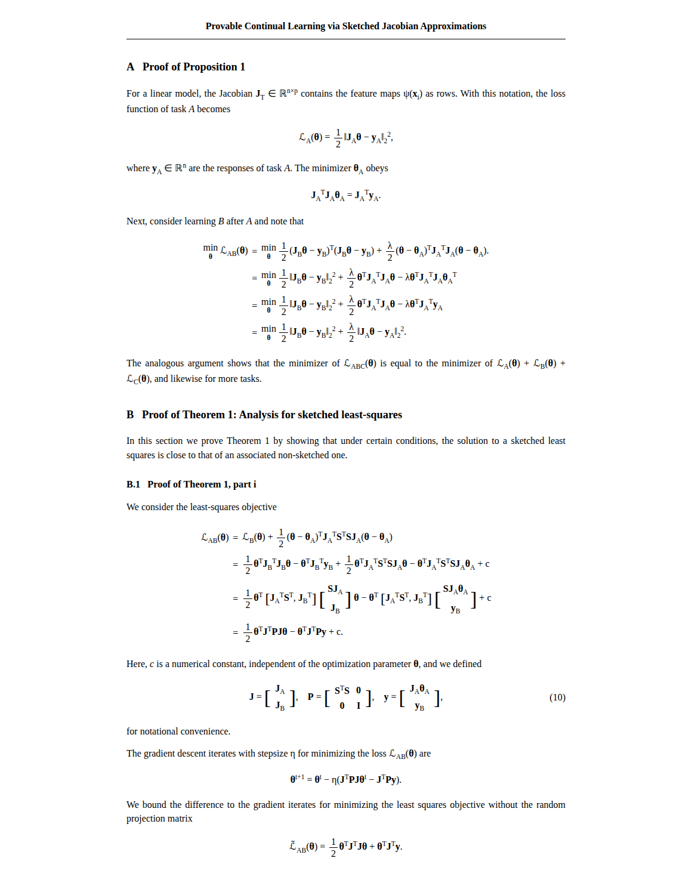Provable Continual Learning via Sketched Jacobian Approximations
A Proof of Proposition 1
For a linear model, the Jacobian JT ∈ ℝn×p contains the feature maps ψ(xi) as rows. With this notation, the loss function of task A becomes
ℒA(θ) = 12‖JAθ − yA‖22,
where yA ∈ ℝn are the responses of task A. The minimizer θA obeys
JATJAθA = JATyA.
Next, consider learning B after A and note that
| min θ ℒ AB ( θ ) | = | min θ 1 2 ( J B θ − y B ) T ( J B θ − y B ) + λ 2 ( θ − θ A ) T J A T J A ( θ − θ A ). |
| | = | min θ 1 2 ‖ J B θ − y B ‖ 2 2 + λ 2 θ T J A T J A θ − λ θ T J A T J A θ A T |
| | = | min θ 1 2 ‖ J B θ − y B ‖ 2 2 + λ 2 θ T J A T J A θ − λ θ T J A T y A |
| | = | min θ 1 2 ‖ J B θ − y B ‖ 2 2 + λ 2 ‖ J A θ − y A ‖ 2 2 . |
The analogous argument shows that the minimizer of ℒABC(θ) is equal to the minimizer of ℒA(θ) + ℒB(θ) + ℒC(θ), and likewise for more tasks.
B Proof of Theorem 1: Analysis for sketched least-squares
In this section we prove Theorem 1 by showing that under certain conditions, the solution to a sketched least squares is close to that of an associated non-sketched one.
B.1 Proof of Theorem 1, part i
We consider the least-squares objective
| ℒ AB ( θ ) | = | ℒ B ( θ ) + 1 2 ( θ − θ A ) T J A T S T S J A ( θ − θ A ) |
| | = | 1 2 θ T J B T J B θ − θ T J B T y B + 1 2 θ T J A T S T S J A θ − θ T J A T S T S J A θ A + c |
| | = | 1 2 θ T J A T S T , J B T / SJ A / / J B / θ − θ T J A T S T , J B T / SJ A θ A / / y B / + c |
| | = | 1 2 θ T J T PJθ − θ T J T Py + c. |
Here, c is a numerical constant, independent of the optimization parameter θ, and we defined
J =
| J A |
| J B |
, P =
| S T S | 0 |
| 0 | I |
, y =
| J A θ A |
| y B |
, (10)
for notational convenience.
The gradient descent iterates with stepsize η for minimizing the loss ℒAB(θ) are
θt+1 = θt − η(JTPJθt − JTPy).
We bound the difference to the gradient iterates for minimizing the least squares objective without the random projection matrix
ℒ̃AB(θ) = 12 θTJTJθ + θTJTy.